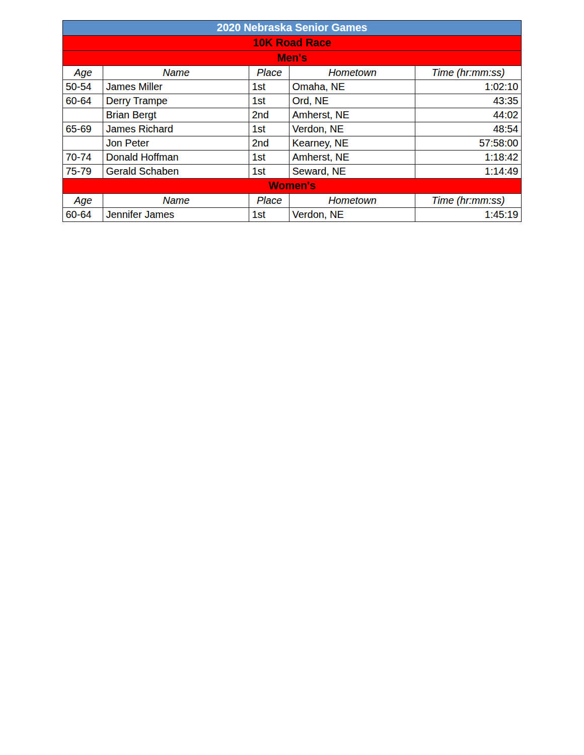| 2020 Nebraska Senior Games |
| 10K Road Race |
| Men's |
| Age | Name | Place | Hometown | Time (hr:mm:ss) |
| 50-54 | James Miller | 1st | Omaha, NE | 1:02:10 |
| 60-64 | Derry Trampe | 1st | Ord, NE | 43:35 |
| | Brian Bergt | 2nd | Amherst, NE | 44:02 |
| 65-69 | James Richard | 1st | Verdon, NE | 48:54 |
| | Jon Peter | 2nd | Kearney, NE | 57:58:00 |
| 70-74 | Donald Hoffman | 1st | Amherst, NE | 1:18:42 |
| 75-79 | Gerald Schaben | 1st | Seward, NE | 1:14:49 |
| Women's |
| Age | Name | Place | Hometown | Time (hr:mm:ss) |
| 60-64 | Jennifer James | 1st | Verdon, NE | 1:45:19 |